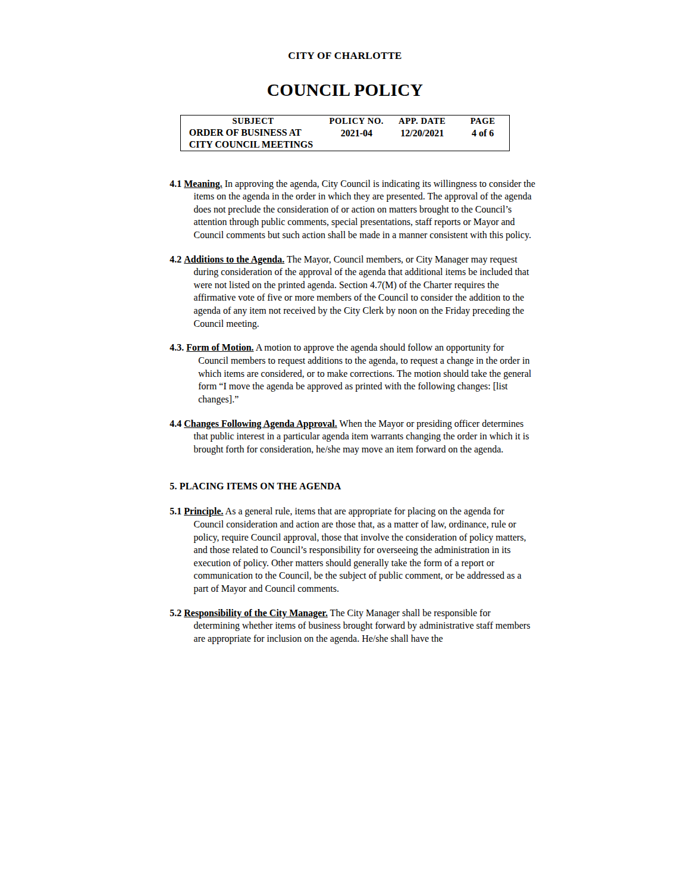CITY OF CHARLOTTE
COUNCIL POLICY
| SUBJECT | POLICY NO. | APP. DATE | PAGE |
| ORDER OF BUSINESS AT CITY COUNCIL MEETINGS | 2021-04 | 12/20/2021 | 4 of 6 |
4.1 Meaning. In approving the agenda, City Council is indicating its willingness to consider the items on the agenda in the order in which they are presented. The approval of the agenda does not preclude the consideration of or action on matters brought to the Council’s attention through public comments, special presentations, staff reports or Mayor and Council comments but such action shall be made in a manner consistent with this policy.
4.2 Additions to the Agenda. The Mayor, Council members, or City Manager may request during consideration of the approval of the agenda that additional items be included that were not listed on the printed agenda. Section 4.7(M) of the Charter requires the affirmative vote of five or more members of the Council to consider the addition to the agenda of any item not received by the City Clerk by noon on the Friday preceding the Council meeting.
4.3. Form of Motion. A motion to approve the agenda should follow an opportunity for Council members to request additions to the agenda, to request a change in the order in which items are considered, or to make corrections. The motion should take the general form “I move the agenda be approved as printed with the following changes: [list changes].”
4.4 Changes Following Agenda Approval. When the Mayor or presiding officer determines that public interest in a particular agenda item warrants changing the order in which it is brought forth for consideration, he/she may move an item forward on the agenda.
5. PLACING ITEMS ON THE AGENDA
5.1 Principle. As a general rule, items that are appropriate for placing on the agenda for Council consideration and action are those that, as a matter of law, ordinance, rule or policy, require Council approval, those that involve the consideration of policy matters, and those related to Council’s responsibility for overseeing the administration in its execution of policy. Other matters should generally take the form of a report or communication to the Council, be the subject of public comment, or be addressed as a part of Mayor and Council comments.
5.2 Responsibility of the City Manager. The City Manager shall be responsible for determining whether items of business brought forward by administrative staff members are appropriate for inclusion on the agenda. He/she shall have the